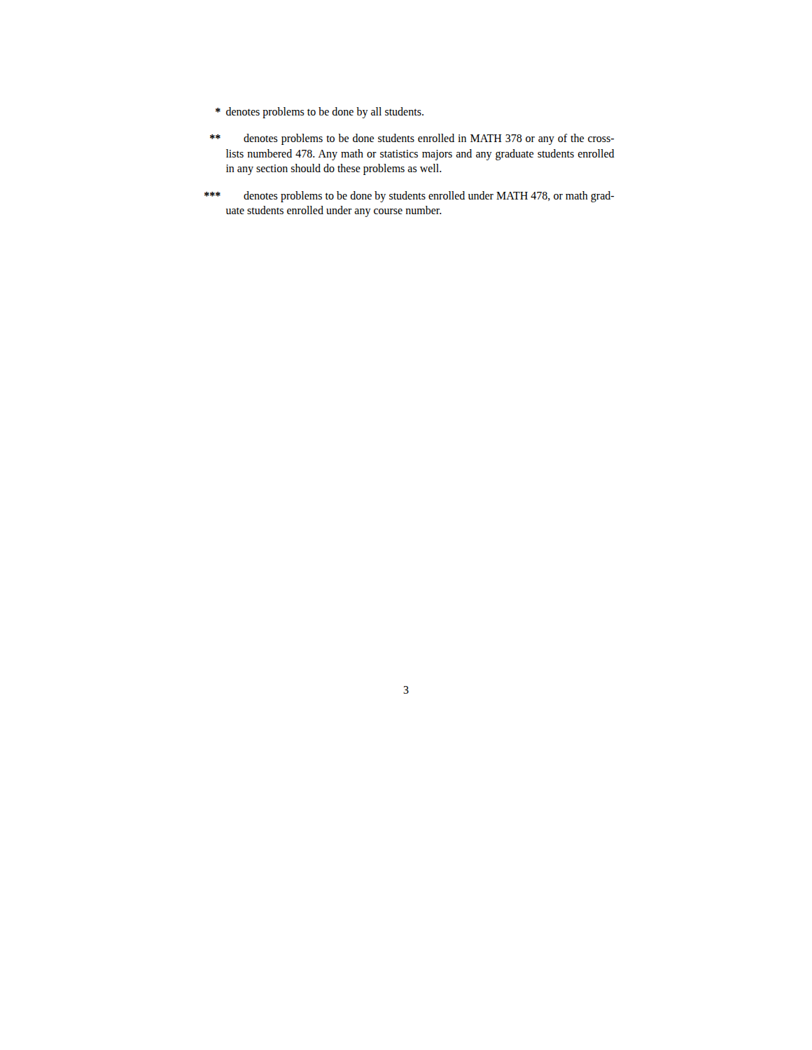*
denotes problems to be done by all students.
**
denotes problems to be done students enrolled in MATH 378 or any of the cross-lists numbered 478. Any math or statistics majors and any graduate students enrolled in any section should do these problems as well.
***
denotes problems to be done by students enrolled under MATH 478, or math graduate students enrolled under any course number.
3